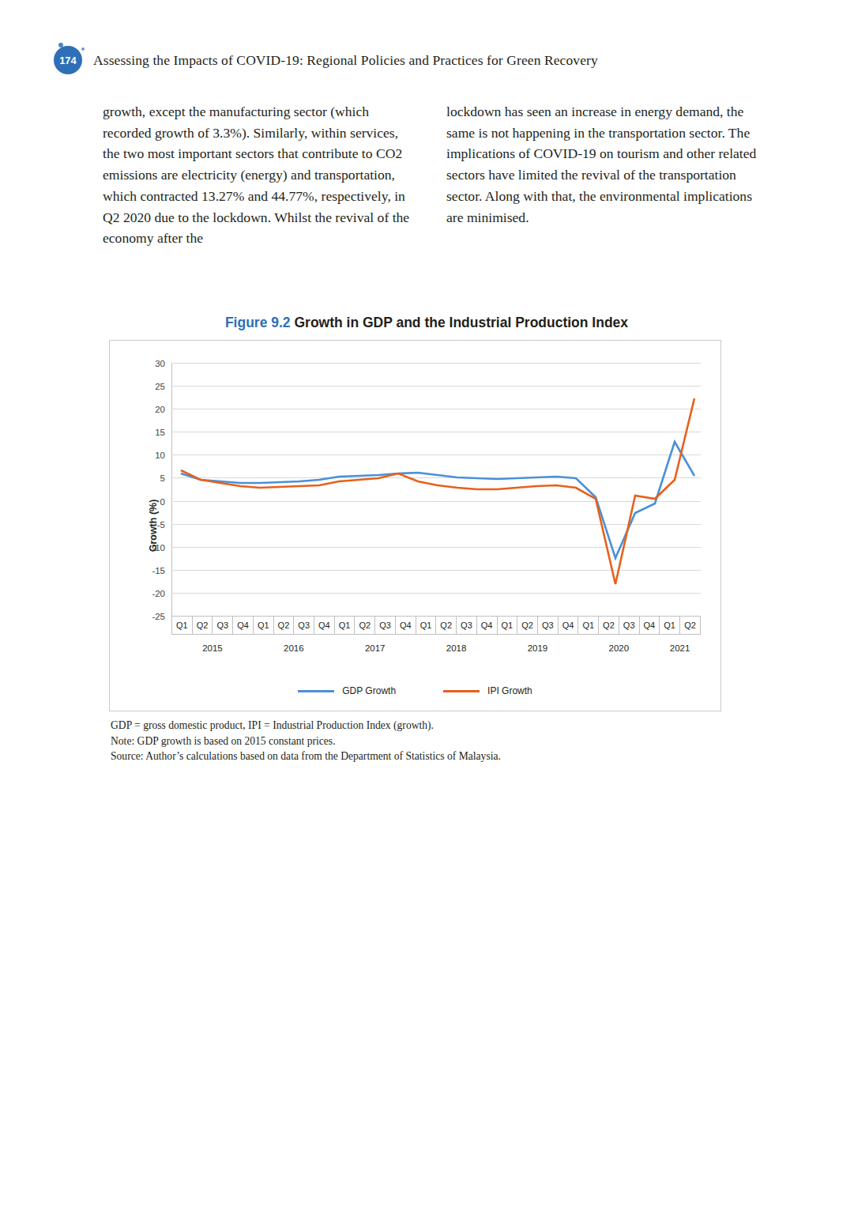174
Assessing the Impacts of COVID-19: Regional Policies and Practices for Green Recovery
growth, except the manufacturing sector (which recorded growth of 3.3%). Similarly, within services, the two most important sectors that contribute to CO2 emissions are electricity (energy) and transportation, which contracted 13.27% and 44.77%, respectively, in Q2 2020 due to the lockdown. Whilst the revival of the economy after the
lockdown has seen an increase in energy demand, the same is not happening in the transportation sector. The implications of COVID-19 on tourism and other related sectors have limited the revival of the transportation sector. Along with that, the environmental implications are minimised.
Figure 9.2 Growth in GDP and the Industrial Production Index
Growth (%)
30
25
20
15
10
5
0
-5
-10
-15
-20
-25
| Q1 | Q2 | Q3 | Q4 | Q1 | Q2 | Q3 | Q4 | Q1 | Q2 | Q3 | Q4 | Q1 | Q2 | Q3 | Q4 | Q1 | Q2 | Q3 | Q4 | Q1 | Q2 | Q3 | Q4 | Q1 | Q2 |
| 2015 | 2016 | 2017 | 2018 | 2019 | 2020 | 2021 |
GDP Growth
IPI Growth
GDP = gross domestic product, IPI = Industrial Production Index (growth).
Note: GDP growth is based on 2015 constant prices.
Source: Author’s calculations based on data from the Department of Statistics of Malaysia.